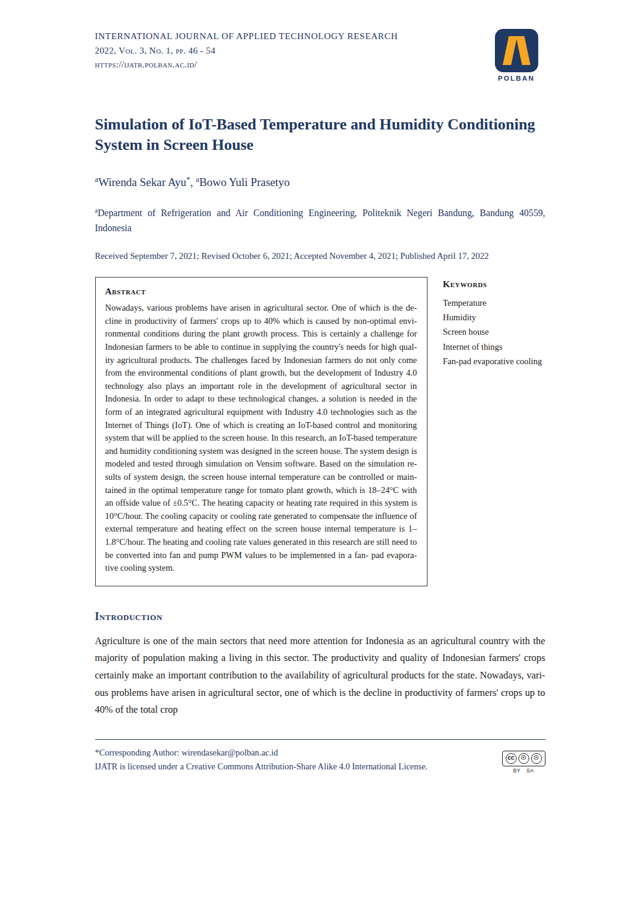International Journal of Applied Technology Research
2022, Vol. 3, No. 1, pp. 46 - 54
https://ijatr.polban.ac.id/
POLBAN
Simulation of IoT-Based Temperature and Humidity Conditioning System in Screen House
aWirenda Sekar Ayu*, aBowo Yuli Prasetyo
aDepartment of Refrigeration and Air Conditioning Engineering, Politeknik Negeri Bandung, Bandung 40559, Indonesia
Received September 7, 2021; Revised October 6, 2021; Accepted November 4, 2021; Published April 17, 2022
Abstract
Nowadays, various problems have arisen in agricultural sector. One of which is the decline in productivity of farmers' crops up to 40% which is caused by non-optimal environmental conditions during the plant growth process. This is certainly a challenge for Indonesian farmers to be able to continue in supplying the country's needs for high quality agricultural products. The challenges faced by Indonesian farmers do not only come from the environmental conditions of plant growth, but the development of Industry 4.0 technology also plays an important role in the development of agricultural sector in Indonesia. In order to adapt to these technological changes, a solution is needed in the form of an integrated agricultural equipment with Industry 4.0 technologies such as the Internet of Things (IoT). One of which is creating an IoT-based control and monitoring system that will be applied to the screen house. In this research, an IoT-based temperature and humidity conditioning system was designed in the screen house. The system design is modeled and tested through simulation on Vensim software. Based on the simulation results of system design, the screen house internal temperature can be controlled or maintained in the optimal temperature range for tomato plant growth, which is 18–24°C with an offside value of ±0.5°C. The heating capacity or heating rate required in this system is 10°C/hour. The cooling capacity or cooling rate generated to compensate the influence of external temperature and heating effect on the screen house internal temperature is 1–1.8°C/hour. The heating and cooling rate values generated in this research are still need to be converted into fan and pump PWM values to be implemented in a fan- pad evaporative cooling system.
Keywords
Temperature
Humidity
Screen house
Internet of things
Fan-pad evaporative cooling
Introduction
Agriculture is one of the main sectors that need more attention for Indonesia as an agricultural country with the majority of population making a living in this sector. The productivity and quality of Indonesian farmers' crops certainly make an important contribution to the availability of agricultural products for the state. Nowadays, various problems have arisen in agricultural sector, one of which is the decline in productivity of farmers' crops up to 40% of the total crop
*Corresponding Author: wirendasekar@polban.ac.id
IJATR is licensed under a Creative Commons Attribution-Share Alike 4.0 International License.
cc ☉ ☉
BY SA